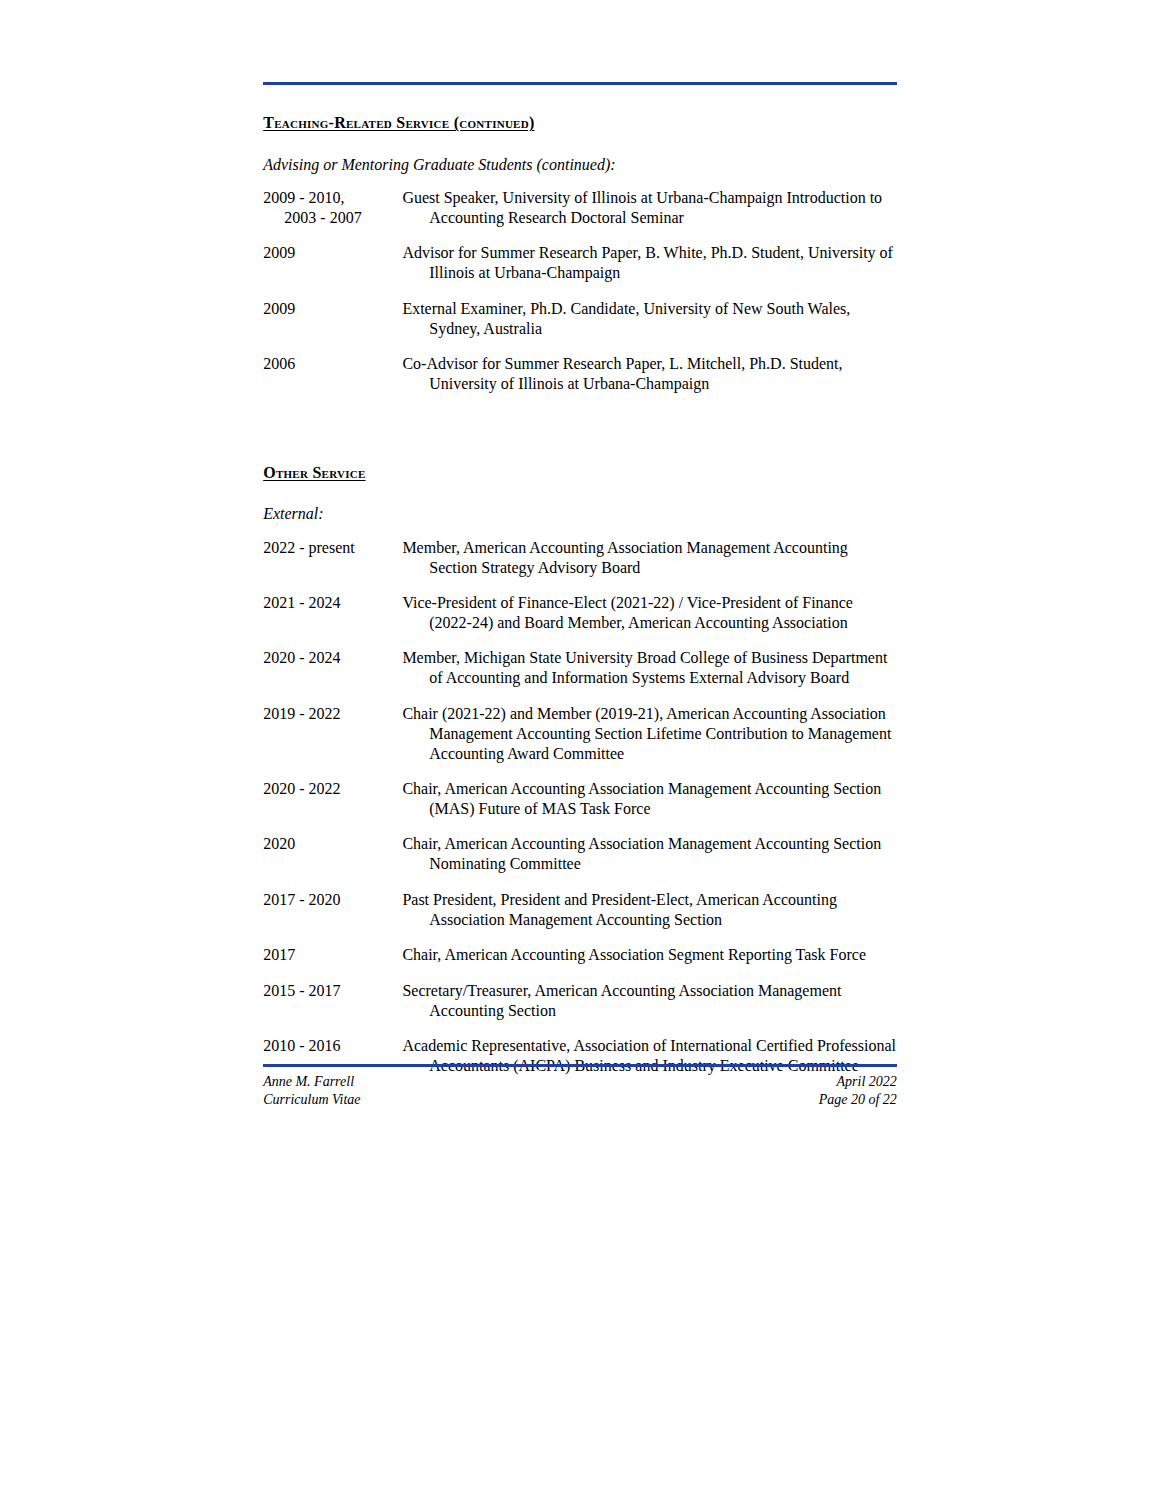Teaching-Related Service (continued)
Advising or Mentoring Graduate Students (continued):
| 2009 - 2010, 2003 - 2007 | Guest Speaker, University of Illinois at Urbana-Champaign Introduction to Accounting Research Doctoral Seminar |
| 2009 | Advisor for Summer Research Paper, B. White, Ph.D. Student, University of Illinois at Urbana-Champaign |
| 2009 | External Examiner, Ph.D. Candidate, University of New South Wales, Sydney, Australia |
| 2006 | Co-Advisor for Summer Research Paper, L. Mitchell, Ph.D. Student, University of Illinois at Urbana-Champaign |
Other Service
External:
| 2022 - present | Member, American Accounting Association Management Accounting Section Strategy Advisory Board |
| 2021 - 2024 | Vice-President of Finance-Elect (2021-22) / Vice-President of Finance (2022-24) and Board Member, American Accounting Association |
| 2020 - 2024 | Member, Michigan State University Broad College of Business Department of Accounting and Information Systems External Advisory Board |
| 2019 - 2022 | Chair (2021-22) and Member (2019-21), American Accounting Association Management Accounting Section Lifetime Contribution to Management Accounting Award Committee |
| 2020 - 2022 | Chair, American Accounting Association Management Accounting Section (MAS) Future of MAS Task Force |
| 2020 | Chair, American Accounting Association Management Accounting Section Nominating Committee |
| 2017 - 2020 | Past President, President and President-Elect, American Accounting Association Management Accounting Section |
| 2017 | Chair, American Accounting Association Segment Reporting Task Force |
| 2015 - 2017 | Secretary/Treasurer, American Accounting Association Management Accounting Section |
| 2010 - 2016 | Academic Representative, Association of International Certified Professional Accountants (AICPA) Business and Industry Executive Committee |
Anne M. Farrell
Curriculum Vitae
April 2022
Page 20 of 22